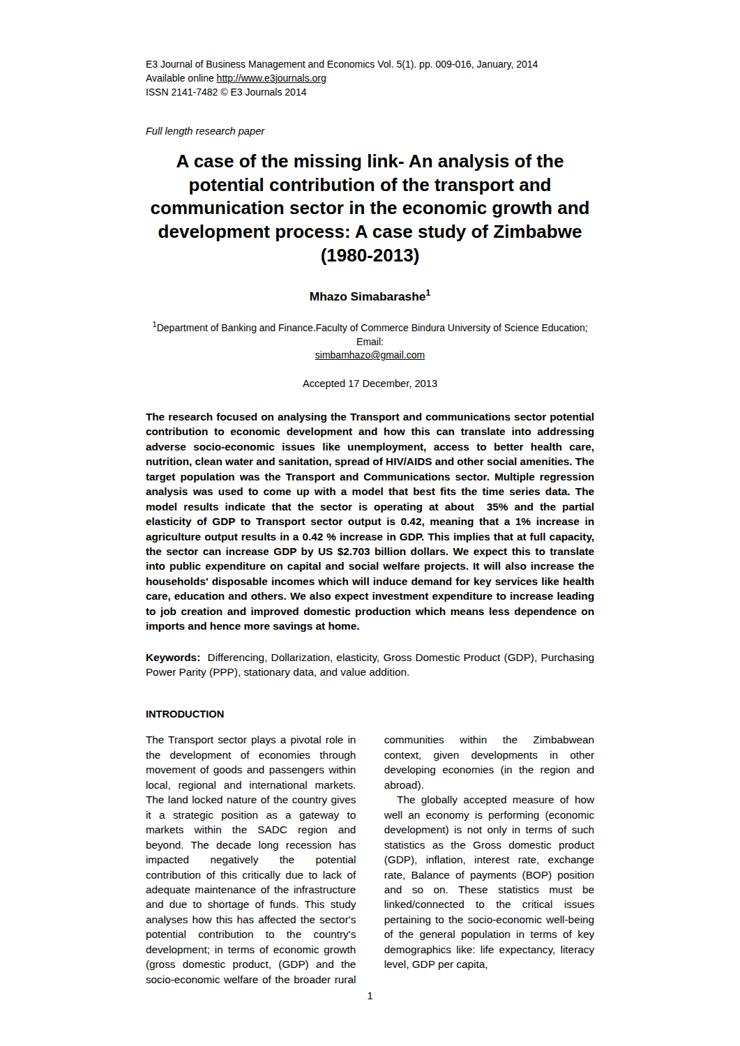E3 Journal of Business Management and Economics Vol. 5(1). pp. 009-016, January, 2014
Available online http://www.e3journals.org
ISSN 2141-7482 © E3 Journals 2014
Full length research paper
A case of the missing link- An analysis of the potential contribution of the transport and communication sector in the economic growth and development process: A case study of Zimbabwe (1980-2013)
Mhazo Simabarashe1
1Department of Banking and Finance.Faculty of Commerce Bindura University of Science Education; Email:
simbamhazo@gmail.com
Accepted 17 December, 2013
The research focused on analysing the Transport and communications sector potential contribution to economic development and how this can translate into addressing adverse socio-economic issues like unemployment, access to better health care, nutrition, clean water and sanitation, spread of HIV/AIDS and other social amenities. The target population was the Transport and Communications sector. Multiple regression analysis was used to come up with a model that best fits the time series data. The model results indicate that the sector is operating at about 35% and the partial elasticity of GDP to Transport sector output is 0.42, meaning that a 1% increase in agriculture output results in a 0.42 % increase in GDP. This implies that at full capacity, the sector can increase GDP by US $2.703 billion dollars. We expect this to translate into public expenditure on capital and social welfare projects. It will also increase the households' disposable incomes which will induce demand for key services like health care, education and others. We also expect investment expenditure to increase leading to job creation and improved domestic production which means less dependence on imports and hence more savings at home.
Keywords: Differencing, Dollarization, elasticity, Gross Domestic Product (GDP), Purchasing Power Parity (PPP), stationary data, and value addition.
INTRODUCTION
The Transport sector plays a pivotal role in the development of economies through movement of goods and passengers within local, regional and international markets. The land locked nature of the country gives it a strategic position as a gateway to markets within the SADC region and beyond. The decade long recession has impacted negatively the potential contribution of this critically due to lack of adequate maintenance of the infrastructure and due to shortage of funds. This study analyses how this has affected the sector's potential contribution to the country's development; in terms of economic growth (gross domestic product, (GDP) and the socio-economic welfare of the broader rural communities within the Zimbabwean context, given developments in other developing economies (in the region and abroad).
The globally accepted measure of how well an economy is performing (economic development) is not only in terms of such statistics as the Gross domestic product (GDP), inflation, interest rate, exchange rate, Balance of payments (BOP) position and so on. These statistics must be linked/connected to the critical issues pertaining to the socio-economic well-being of the general population in terms of key demographics like: life expectancy, literacy level, GDP per capita,
1